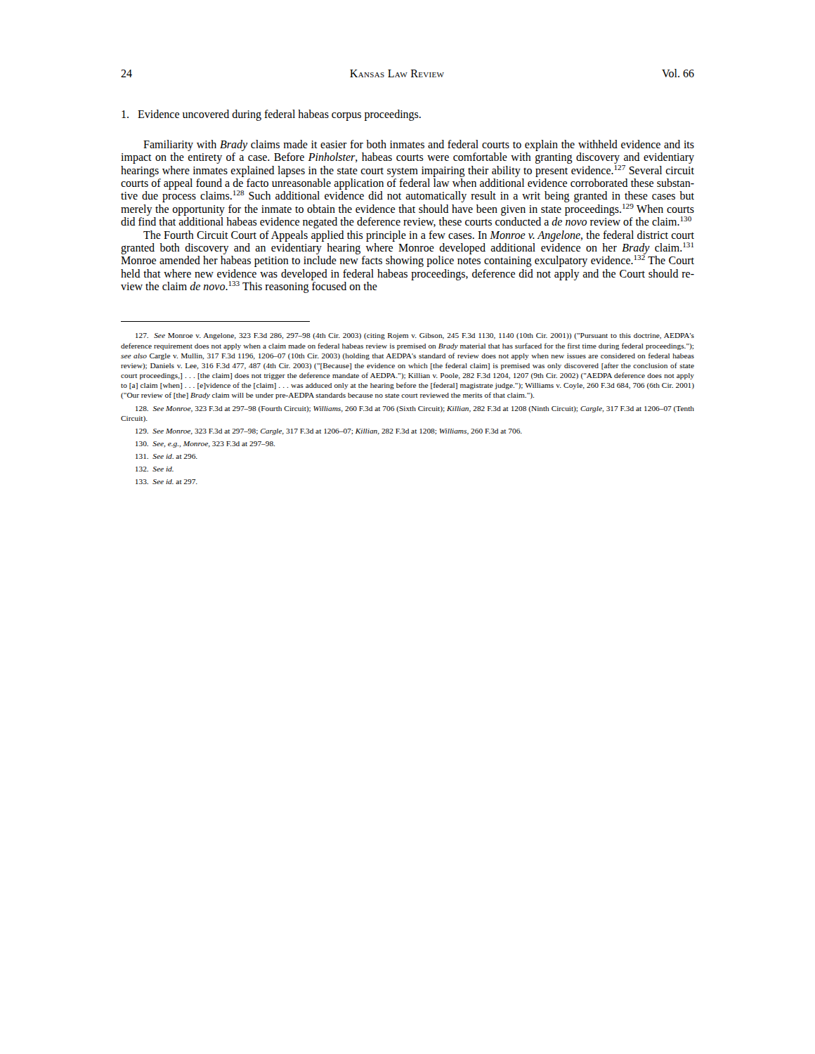24 Kansas Law Review Vol. 66
1. Evidence uncovered during federal habeas corpus proceedings.
Familiarity with Brady claims made it easier for both inmates and federal courts to explain the withheld evidence and its impact on the entirety of a case. Before Pinholster, habeas courts were comfortable with granting discovery and evidentiary hearings where inmates explained lapses in the state court system impairing their ability to present evidence.127 Several circuit courts of appeal found a de facto unreasonable application of federal law when additional evidence corroborated these substantive due process claims.128 Such additional evidence did not automatically result in a writ being granted in these cases but merely the opportunity for the inmate to obtain the evidence that should have been given in state proceedings.129 When courts did find that additional habeas evidence negated the deference review, these courts conducted a de novo review of the claim.130
The Fourth Circuit Court of Appeals applied this principle in a few cases. In Monroe v. Angelone, the federal district court granted both discovery and an evidentiary hearing where Monroe developed additional evidence on her Brady claim.131 Monroe amended her habeas petition to include new facts showing police notes containing exculpatory evidence.132 The Court held that where new evidence was developed in federal habeas proceedings, deference did not apply and the Court should review the claim de novo.133 This reasoning focused on the
127. See Monroe v. Angelone, 323 F.3d 286, 297–98 (4th Cir. 2003) (citing Rojem v. Gibson, 245 F.3d 1130, 1140 (10th Cir. 2001)) ("Pursuant to this doctrine, AEDPA's deference requirement does not apply when a claim made on federal habeas review is premised on Brady material that has surfaced for the first time during federal proceedings."); see also Cargle v. Mullin, 317 F.3d 1196, 1206–07 (10th Cir. 2003) (holding that AEDPA's standard of review does not apply when new issues are considered on federal habeas review); Daniels v. Lee, 316 F.3d 477, 487 (4th Cir. 2003) ("[Because] the evidence on which [the federal claim] is premised was only discovered [after the conclusion of state court proceedings,] . . . [the claim] does not trigger the deference mandate of AEDPA."); Killian v. Poole, 282 F.3d 1204, 1207 (9th Cir. 2002) ("AEDPA deference does not apply to [a] claim [when] . . . [e]vidence of the [claim] . . . was adduced only at the hearing before the [federal] magistrate judge."); Williams v. Coyle, 260 F.3d 684, 706 (6th Cir. 2001) ("Our review of [the] Brady claim will be under pre-AEDPA standards because no state court reviewed the merits of that claim.").
128. See Monroe, 323 F.3d at 297–98 (Fourth Circuit); Williams, 260 F.3d at 706 (Sixth Circuit); Killian, 282 F.3d at 1208 (Ninth Circuit); Cargle, 317 F.3d at 1206–07 (Tenth Circuit).
129. See Monroe, 323 F.3d at 297–98; Cargle, 317 F.3d at 1206–07; Killian, 282 F.3d at 1208; Williams, 260 F.3d at 706.
130. See, e.g., Monroe, 323 F.3d at 297–98.
131. See id. at 296.
132. See id.
133. See id. at 297.